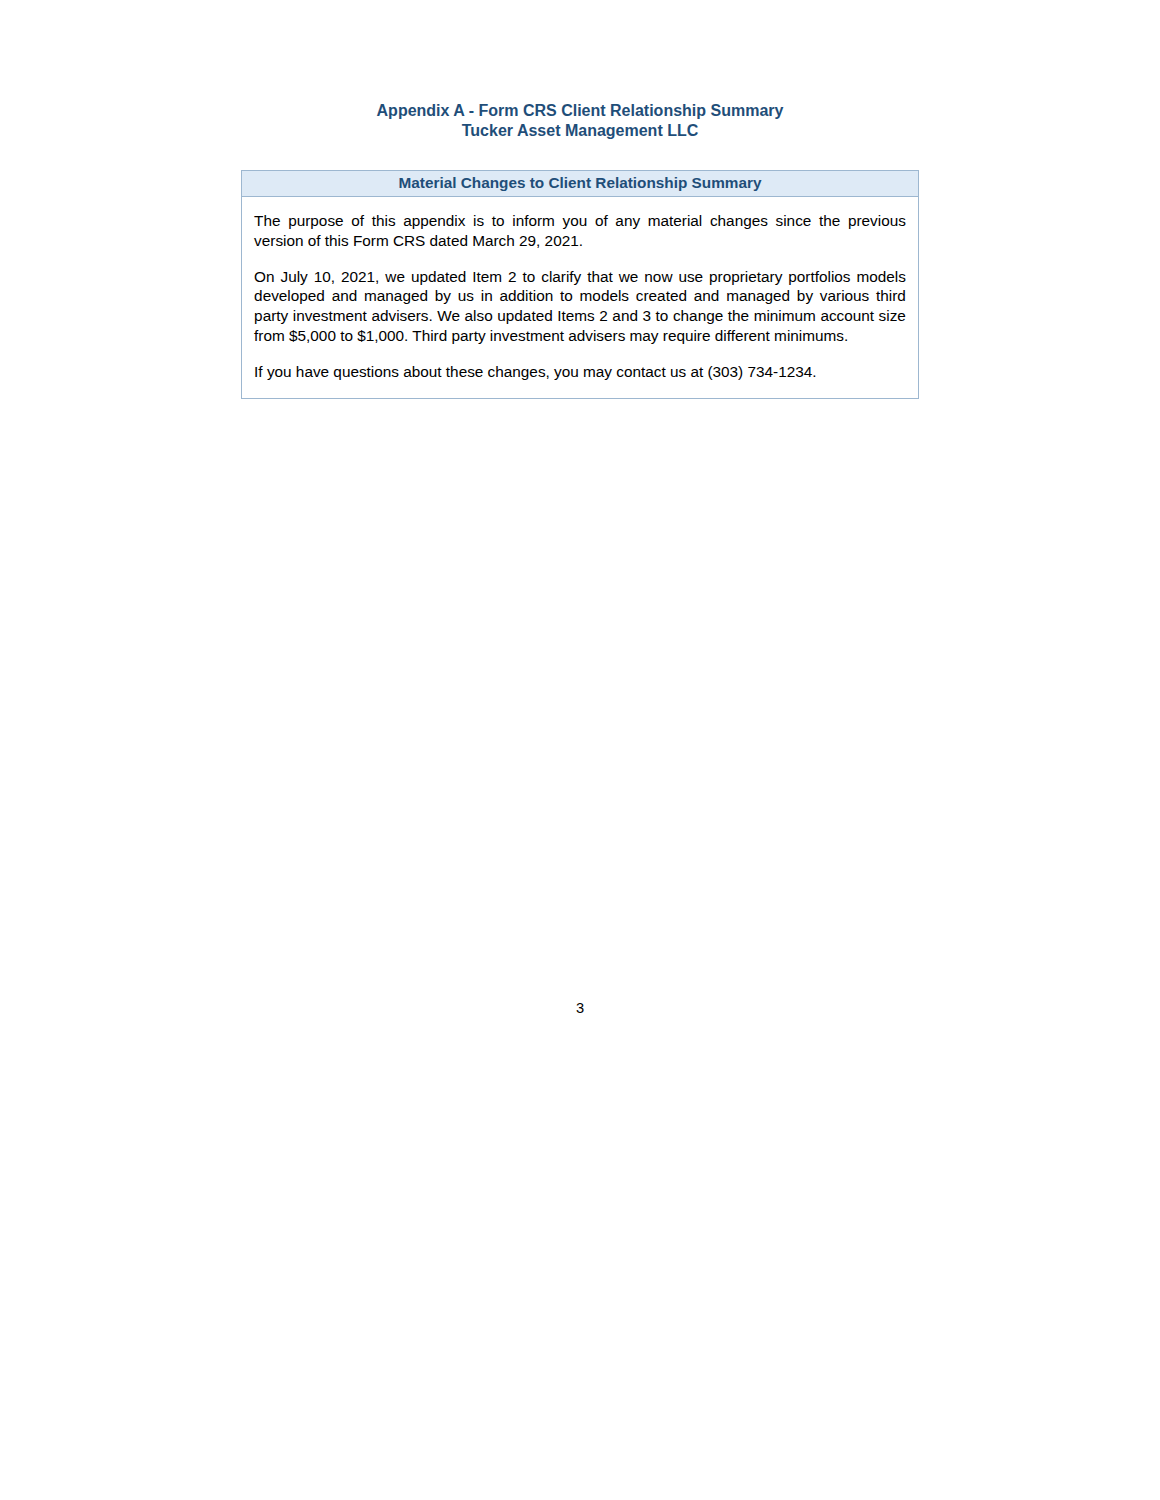Appendix A - Form CRS Client Relationship Summary Tucker Asset Management LLC
Material Changes to Client Relationship Summary
The purpose of this appendix is to inform you of any material changes since the previous version of this Form CRS dated March 29, 2021.
On July 10, 2021, we updated Item 2 to clarify that we now use proprietary portfolios models developed and managed by us in addition to models created and managed by various third party investment advisers. We also updated Items 2 and 3 to change the minimum account size from $5,000 to $1,000. Third party investment advisers may require different minimums.
If you have questions about these changes, you may contact us at (303) 734-1234.
3